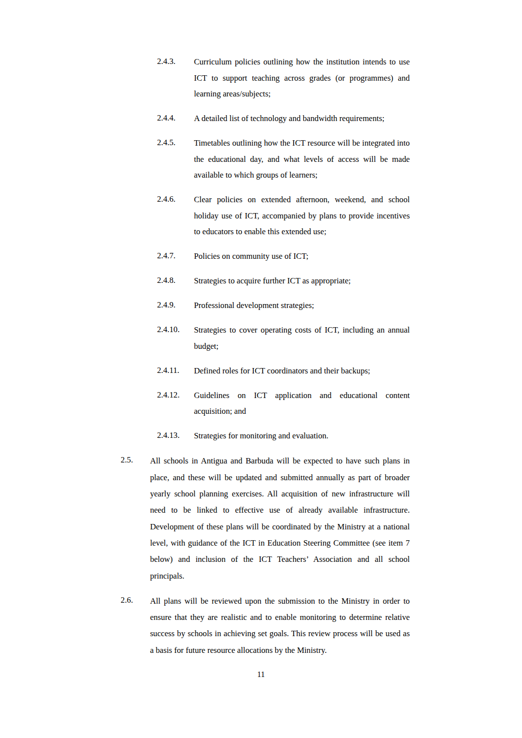2.4.3. Curriculum policies outlining how the institution intends to use ICT to support teaching across grades (or programmes) and learning areas/subjects;
2.4.4. A detailed list of technology and bandwidth requirements;
2.4.5. Timetables outlining how the ICT resource will be integrated into the educational day, and what levels of access will be made available to which groups of learners;
2.4.6. Clear policies on extended afternoon, weekend, and school holiday use of ICT, accompanied by plans to provide incentives to educators to enable this extended use;
2.4.7. Policies on community use of ICT;
2.4.8. Strategies to acquire further ICT as appropriate;
2.4.9. Professional development strategies;
2.4.10. Strategies to cover operating costs of ICT, including an annual budget;
2.4.11. Defined roles for ICT coordinators and their backups;
2.4.12. Guidelines on ICT application and educational content acquisition; and
2.4.13. Strategies for monitoring and evaluation.
2.5. All schools in Antigua and Barbuda will be expected to have such plans in place, and these will be updated and submitted annually as part of broader yearly school planning exercises. All acquisition of new infrastructure will need to be linked to effective use of already available infrastructure. Development of these plans will be coordinated by the Ministry at a national level, with guidance of the ICT in Education Steering Committee (see item 7 below) and inclusion of the ICT Teachers’ Association and all school principals.
2.6. All plans will be reviewed upon the submission to the Ministry in order to ensure that they are realistic and to enable monitoring to determine relative success by schools in achieving set goals. This review process will be used as a basis for future resource allocations by the Ministry.
11